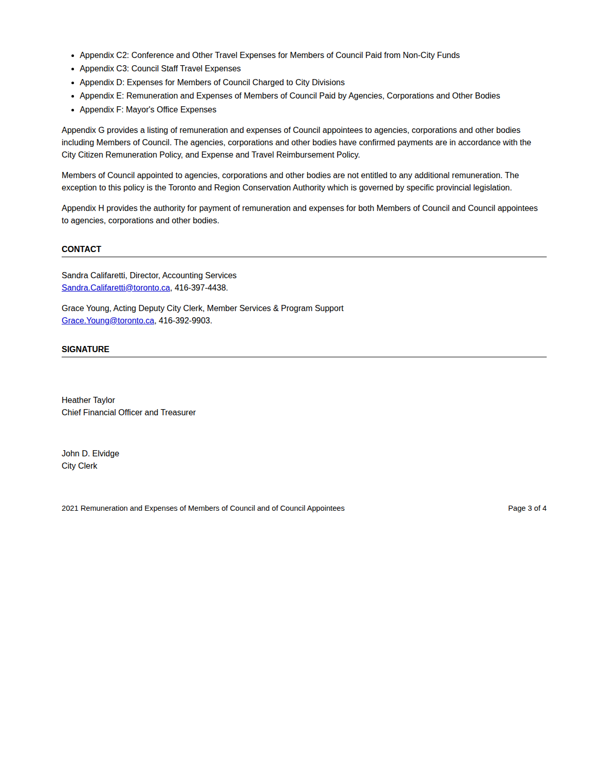Appendix C2: Conference and Other Travel Expenses for Members of Council Paid from Non-City Funds
Appendix C3: Council Staff Travel Expenses
Appendix D: Expenses for Members of Council Charged to City Divisions
Appendix E: Remuneration and Expenses of Members of Council Paid by Agencies, Corporations and Other Bodies
Appendix F: Mayor's Office Expenses
Appendix G provides a listing of remuneration and expenses of Council appointees to agencies, corporations and other bodies including Members of Council. The agencies, corporations and other bodies have confirmed payments are in accordance with the City Citizen Remuneration Policy, and Expense and Travel Reimbursement Policy.
Members of Council appointed to agencies, corporations and other bodies are not entitled to any additional remuneration. The exception to this policy is the Toronto and Region Conservation Authority which is governed by specific provincial legislation.
Appendix H provides the authority for payment of remuneration and expenses for both Members of Council and Council appointees to agencies, corporations and other bodies.
Contact
Sandra Califaretti, Director, Accounting Services
Sandra.Califaretti@toronto.ca, 416-397-4438.
Grace Young, Acting Deputy City Clerk, Member Services & Program Support
Grace.Young@toronto.ca, 416-392-9903.
Signature
Heather Taylor
Chief Financial Officer and Treasurer
John D. Elvidge
City Clerk
2021 Remuneration and Expenses of Members of Council and of Council Appointees Page 3 of 4